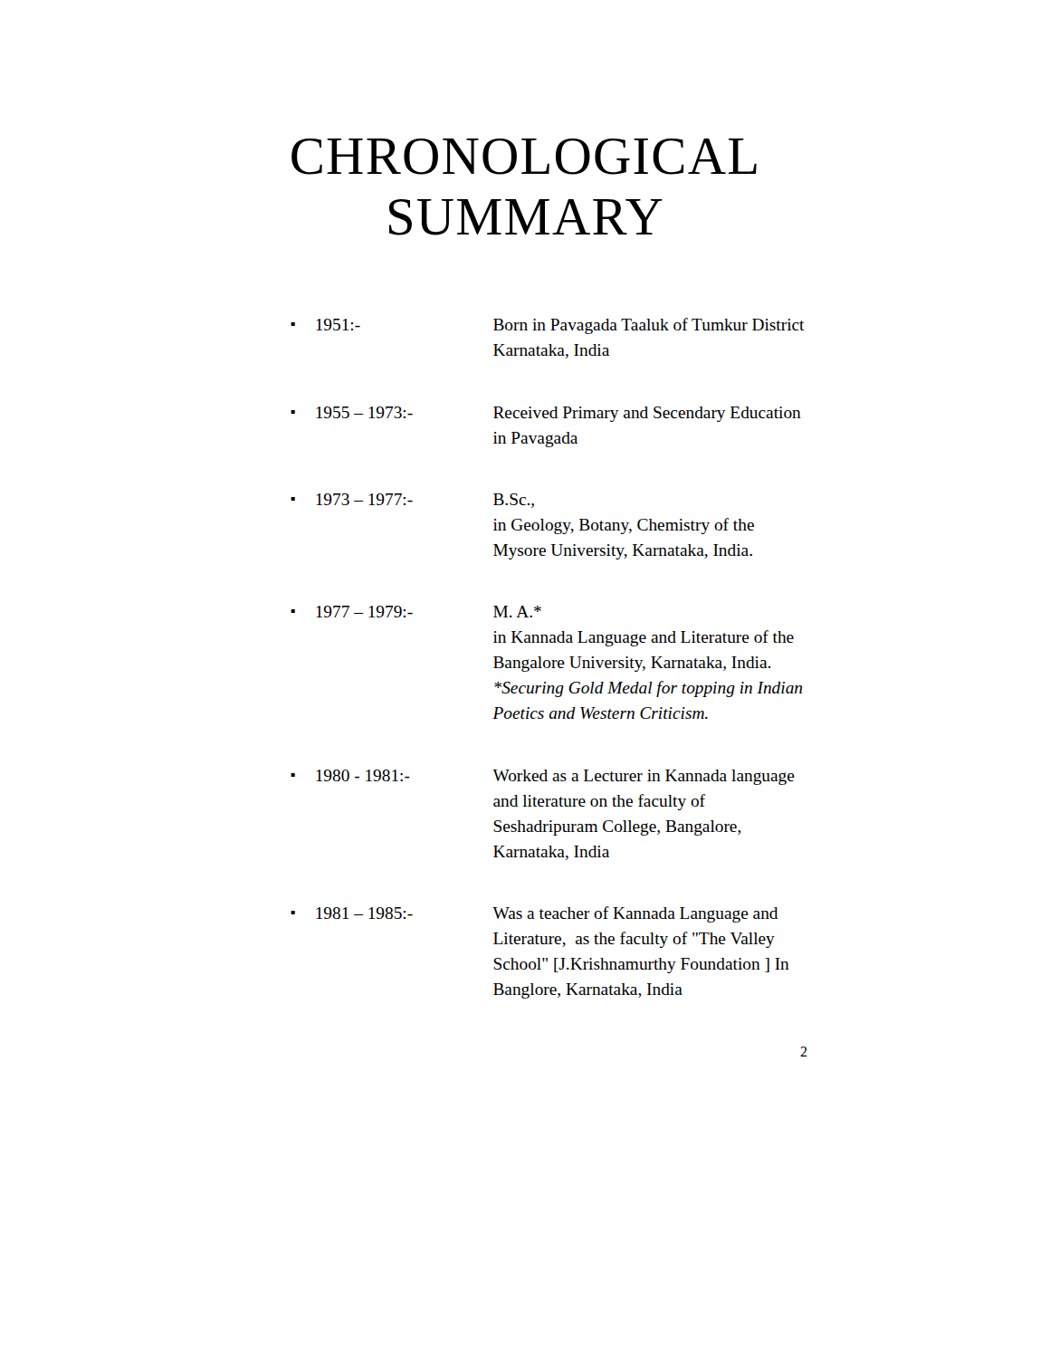CHRONOLOGICAL SUMMARY
1951:-
Born in Pavagada Taaluk of Tumkur District Karnataka, India
1955 – 1973:-
Received Primary and Secendary Education in Pavagada
1973 – 1977:-
B.Sc.,
in Geology, Botany, Chemistry of the Mysore University, Karnataka, India.
1977 – 1979:-
M. A.*
in Kannada Language and Literature of the Bangalore University, Karnataka, India.
*Securing Gold Medal for topping in Indian Poetics and Western Criticism.
1980 - 1981:-
Worked as a Lecturer in Kannada language and literature on the faculty of Seshadripuram College, Bangalore,
Karnataka, India
1981 – 1985:-
Was a teacher of Kannada Language and Literature, as the faculty of "The Valley School" [J.Krishnamurthy Foundation ] In
Banglore, Karnataka, India
2